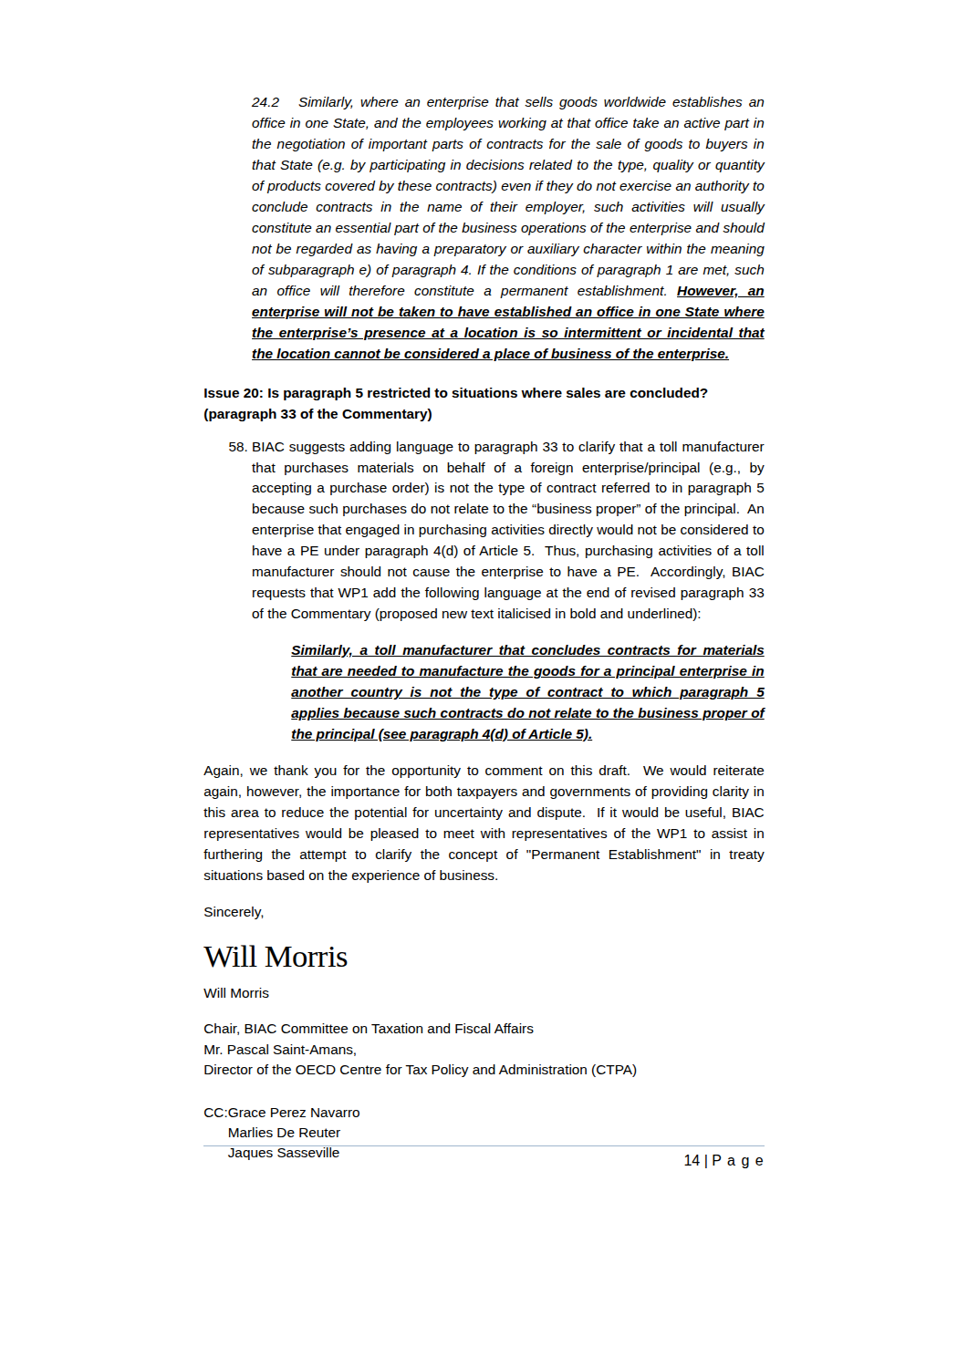24.2 Similarly, where an enterprise that sells goods worldwide establishes an office in one State, and the employees working at that office take an active part in the negotiation of important parts of contracts for the sale of goods to buyers in that State (e.g. by participating in decisions related to the type, quality or quantity of products covered by these contracts) even if they do not exercise an authority to conclude contracts in the name of their employer, such activities will usually constitute an essential part of the business operations of the enterprise and should not be regarded as having a preparatory or auxiliary character within the meaning of subparagraph e) of paragraph 4. If the conditions of paragraph 1 are met, such an office will therefore constitute a permanent establishment. However, an enterprise will not be taken to have established an office in one State where the enterprise’s presence at a location is so intermittent or incidental that the location cannot be considered a place of business of the enterprise.
Issue 20: Is paragraph 5 restricted to situations where sales are concluded? (paragraph 33 of the Commentary)
BIAC suggests adding language to paragraph 33 to clarify that a toll manufacturer that purchases materials on behalf of a foreign enterprise/principal (e.g., by accepting a purchase order) is not the type of contract referred to in paragraph 5 because such purchases do not relate to the “business proper” of the principal. An enterprise that engaged in purchasing activities directly would not be considered to have a PE under paragraph 4(d) of Article 5. Thus, purchasing activities of a toll manufacturer should not cause the enterprise to have a PE. Accordingly, BIAC requests that WP1 add the following language at the end of revised paragraph 33 of the Commentary (proposed new text italicised in bold and underlined):
Similarly, a toll manufacturer that concludes contracts for materials that are needed to manufacture the goods for a principal enterprise in another country is not the type of contract to which paragraph 5 applies because such contracts do not relate to the business proper of the principal (see paragraph 4(d) of Article 5).
Again, we thank you for the opportunity to comment on this draft. We would reiterate again, however, the importance for both taxpayers and governments of providing clarity in this area to reduce the potential for uncertainty and dispute. If it would be useful, BIAC representatives would be pleased to meet with representatives of the WP1 to assist in furthering the attempt to clarify the concept of "Permanent Establishment" in treaty situations based on the experience of business.
Sincerely,
Will Morris
Will Morris
Chair, BIAC Committee on Taxation and Fiscal Affairs
Mr. Pascal Saint-Amans,
Director of the OECD Centre for Tax Policy and Administration (CTPA)
| CC: | Grace Perez Navarro |
| | Marlies De Reuter |
| | Jaques Sasseville |
14 | P a g e